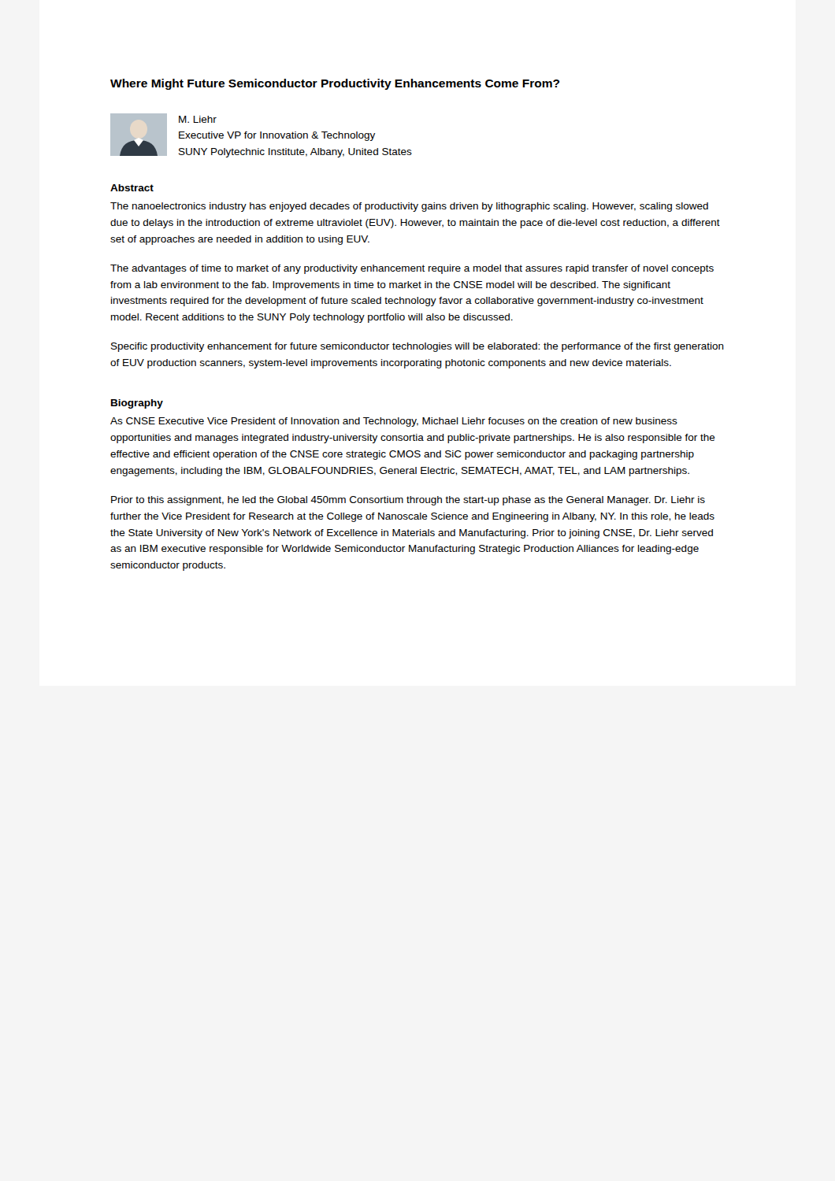Where Might Future Semiconductor Productivity Enhancements Come From?
M. Liehr
Executive VP for Innovation & Technology
SUNY Polytechnic Institute, Albany, United States
Abstract
The nanoelectronics industry has enjoyed decades of productivity gains driven by lithographic scaling. However, scaling slowed due to delays in the introduction of extreme ultraviolet (EUV). However, to maintain the pace of die-level cost reduction, a different set of approaches are needed in addition to using EUV.
The advantages of time to market of any productivity enhancement require a model that assures rapid transfer of novel concepts from a lab environment to the fab. Improvements in time to market in the CNSE model will be described. The significant investments required for the development of future scaled technology favor a collaborative government-industry co-investment model. Recent additions to the SUNY Poly technology portfolio will also be discussed.
Specific productivity enhancement for future semiconductor technologies will be elaborated: the performance of the first generation of EUV production scanners, system-level improvements incorporating photonic components and new device materials.
Biography
As CNSE Executive Vice President of Innovation and Technology, Michael Liehr focuses on the creation of new business opportunities and manages integrated industry-university consortia and public-private partnerships. He is also responsible for the effective and efficient operation of the CNSE core strategic CMOS and SiC power semiconductor and packaging partnership engagements, including the IBM, GLOBALFOUNDRIES, General Electric, SEMATECH, AMAT, TEL, and LAM partnerships.
Prior to this assignment, he led the Global 450mm Consortium through the start-up phase as the General Manager. Dr. Liehr is further the Vice President for Research at the College of Nanoscale Science and Engineering in Albany, NY. In this role, he leads the State University of New York's Network of Excellence in Materials and Manufacturing. Prior to joining CNSE, Dr. Liehr served as an IBM executive responsible for Worldwide Semiconductor Manufacturing Strategic Production Alliances for leading-edge semiconductor products.